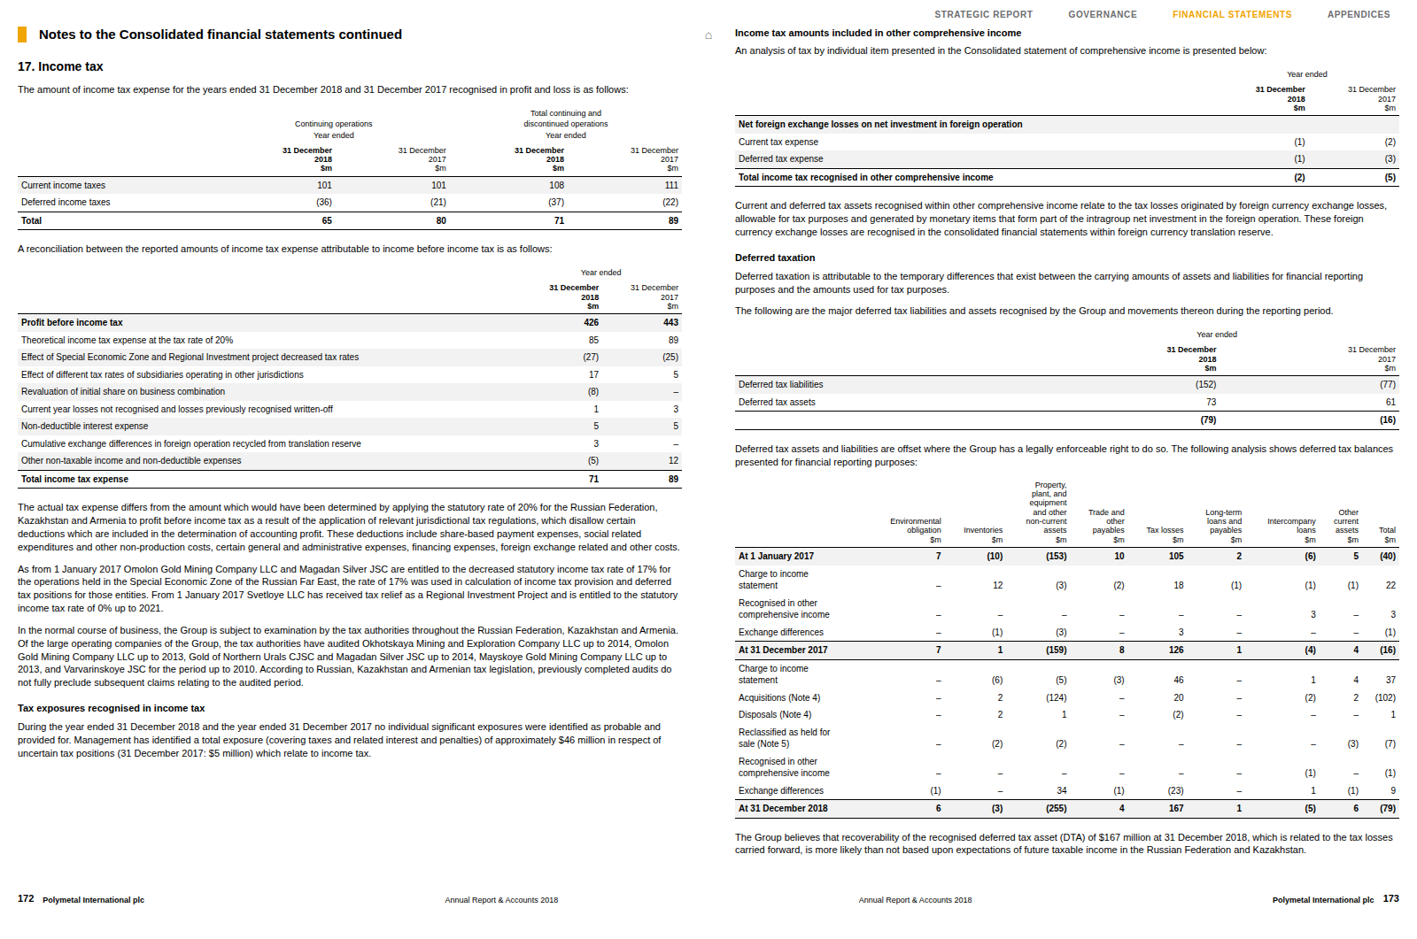STRATEGIC REPORT GOVERNANCE FINANCIAL STATEMENTS APPENDICES
⌂
Notes to the Consolidated financial statements continued
17. Income tax
The amount of income tax expense for the years ended 31 December 2018 and 31 December 2017 recognised in profit and loss is as follows:
| | Continuing operations Year ended | Total continuing and discontinued operations Year ended |
| | 31 December 2018 $m | 31 December 2017 $m | 31 December 2018 $m | 31 December 2017 $m |
| Current income taxes | 101 | 101 | 108 | 111 |
| Deferred income taxes | (36) | (21) | (37) | (22) |
| Total | 65 | 80 | 71 | 89 |
A reconciliation between the reported amounts of income tax expense attributable to income before income tax is as follows:
| | Year ended |
| | 31 December 2018 $m | 31 December 2017 $m |
| Profit before income tax | 426 | 443 |
| Theoretical income tax expense at the tax rate of 20% | 85 | 89 |
| Effect of Special Economic Zone and Regional Investment project decreased tax rates | (27) | (25) |
| Effect of different tax rates of subsidiaries operating in other jurisdictions | 17 | 5 |
| Revaluation of initial share on business combination | (8) | – |
| Current year losses not recognised and losses previously recognised written-off | 1 | 3 |
| Non-deductible interest expense | 5 | 5 |
| Cumulative exchange differences in foreign operation recycled from translation reserve | 3 | – |
| Other non-taxable income and non-deductible expenses | (5) | 12 |
| Total income tax expense | 71 | 89 |
The actual tax expense differs from the amount which would have been determined by applying the statutory rate of 20% for the Russian Federation, Kazakhstan and Armenia to profit before income tax as a result of the application of relevant jurisdictional tax regulations, which disallow certain deductions which are included in the determination of accounting profit. These deductions include share-based payment expenses, social related expenditures and other non-production costs, certain general and administrative expenses, financing expenses, foreign exchange related and other costs.
As from 1 January 2017 Omolon Gold Mining Company LLC and Magadan Silver JSC are entitled to the decreased statutory income tax rate of 17% for the operations held in the Special Economic Zone of the Russian Far East, the rate of 17% was used in calculation of income tax provision and deferred tax positions for those entities. From 1 January 2017 Svetloye LLC has received tax relief as a Regional Investment Project and is entitled to the statutory income tax rate of 0% up to 2021.
In the normal course of business, the Group is subject to examination by the tax authorities throughout the Russian Federation, Kazakhstan and Armenia. Of the large operating companies of the Group, the tax authorities have audited Okhotskaya Mining and Exploration Company LLC up to 2014, Omolon Gold Mining Company LLC up to 2013, Gold of Northern Urals CJSC and Magadan Silver JSC up to 2014, Mayskoye Gold Mining Company LLC up to 2013, and Varvarinskoye JSC for the period up to 2010. According to Russian, Kazakhstan and Armenian tax legislation, previously completed audits do not fully preclude subsequent claims relating to the audited period.
Tax exposures recognised in income tax
During the year ended 31 December 2018 and the year ended 31 December 2017 no individual significant exposures were identified as probable and provided for. Management has identified a total exposure (covering taxes and related interest and penalties) of approximately $46 million in respect of uncertain tax positions (31 December 2017: $5 million) which relate to income tax.
Income tax amounts included in other comprehensive income
An analysis of tax by individual item presented in the Consolidated statement of comprehensive income is presented below:
| | Year ended |
| | 31 December 2018 $m | 31 December 2017 $m |
| Net foreign exchange losses on net investment in foreign operation | | |
| Current tax expense | (1) | (2) |
| Deferred tax expense | (1) | (3) |
| Total income tax recognised in other comprehensive income | (2) | (5) |
Current and deferred tax assets recognised within other comprehensive income relate to the tax losses originated by foreign currency exchange losses, allowable for tax purposes and generated by monetary items that form part of the intragroup net investment in the foreign operation. These foreign currency exchange losses are recognised in the consolidated financial statements within foreign currency translation reserve.
Deferred taxation
Deferred taxation is attributable to the temporary differences that exist between the carrying amounts of assets and liabilities for financial reporting purposes and the amounts used for tax purposes.
The following are the major deferred tax liabilities and assets recognised by the Group and movements thereon during the reporting period.
| | Year ended |
| | 31 December 2018 $m | 31 December 2017 $m |
| Deferred tax liabilities | (152) | (77) |
| Deferred tax assets | 73 | 61 |
| | (79) | (16) |
Deferred tax assets and liabilities are offset where the Group has a legally enforceable right to do so. The following analysis shows deferred tax balances presented for financial reporting purposes:
| | Environmental obligation $m | Inventories $m | Property, plant, and equipment and other non-current assets $m | Trade and other payables $m | Tax losses $m | Long-term loans and payables $m | Intercompany loans $m | Other current assets $m | Total $m |
| At 1 January 2017 | 7 | (10) | (153) | 10 | 105 | 2 | (6) | 5 | (40) |
| Charge to income statement | – | 12 | (3) | (2) | 18 | (1) | (1) | (1) | 22 |
| Recognised in other comprehensive income | – | – | – | – | – | – | 3 | – | 3 |
| Exchange differences | – | (1) | (3) | – | 3 | – | – | – | (1) |
| At 31 December 2017 | 7 | 1 | (159) | 8 | 126 | 1 | (4) | 4 | (16) |
| Charge to income statement | – | (6) | (5) | (3) | 46 | – | 1 | 4 | 37 |
| Acquisitions (Note 4) | – | 2 | (124) | – | 20 | – | (2) | 2 | (102) |
| Disposals (Note 4) | – | 2 | 1 | – | (2) | – | – | – | 1 |
| Reclassified as held for sale (Note 5) | – | (2) | (2) | – | – | – | – | (3) | (7) |
| Recognised in other comprehensive income | – | – | – | – | – | – | (1) | – | (1) |
| Exchange differences | (1) | – | 34 | (1) | (23) | – | 1 | (1) | 9 |
| At 31 December 2018 | 6 | (3) | (255) | 4 | 167 | 1 | (5) | 6 | (79) |
The Group believes that recoverability of the recognised deferred tax asset (DTA) of $167 million at 31 December 2018, which is related to the tax losses carried forward, is more likely than not based upon expectations of future taxable income in the Russian Federation and Kazakhstan.
172 Polymetal International plc
Annual Report & Accounts 2018
Annual Report & Accounts 2018
Polymetal International plc 173